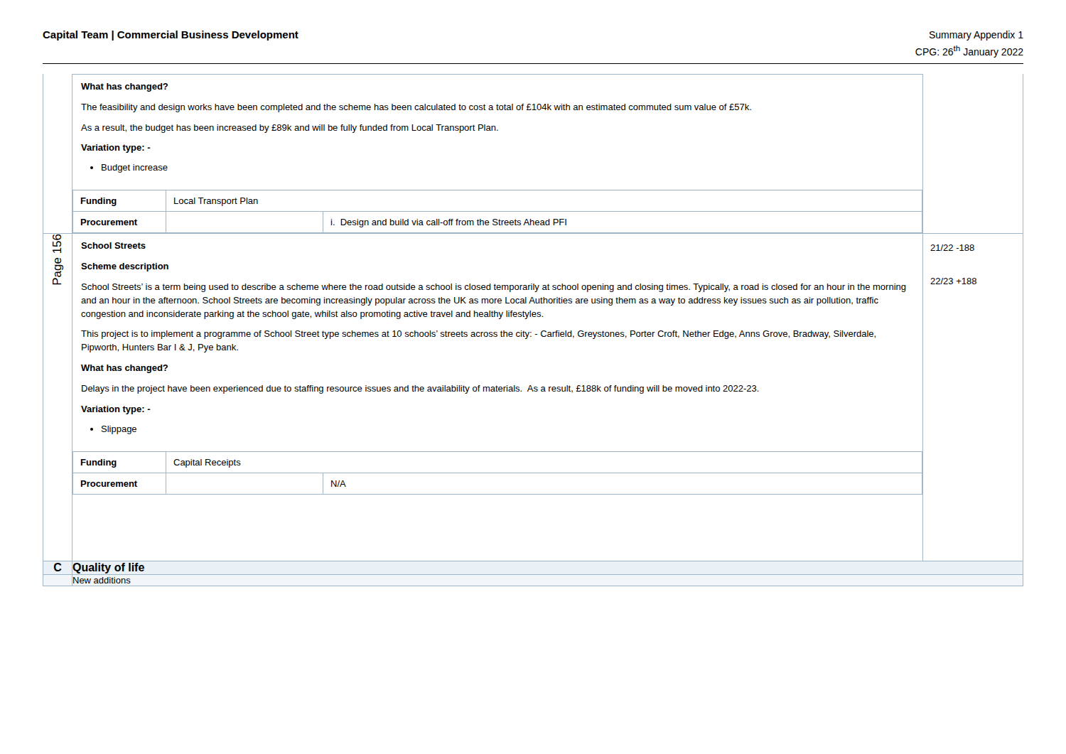Capital Team | Commercial Business Development
Summary Appendix 1
CPG: 26th January 2022
| | What has changed? The feasibility and design works have been completed and the scheme has been calculated to cost a total of £104k with an estimated commuted sum value of £57k. As a result, the budget has been increased by £89k and will be fully funded from Local Transport Plan. Variation type: - Budget increase / Funding / Local Transport Plan / / Procurement / / i. Design and build via call-off from the Streets Ahead PFI / | |
| Page 156 | School Streets Scheme description School Streets’ is a term being used to describe a scheme where the road outside a school is closed temporarily at school opening and closing times. Typically, a road is closed for an hour in the morning and an hour in the afternoon. School Streets are becoming increasingly popular across the UK as more Local Authorities are using them as a way to address key issues such as air pollution, traffic congestion and inconsiderate parking at the school gate, whilst also promoting active travel and healthy lifestyles. This project is to implement a programme of School Street type schemes at 10 schools’ streets across the city: - Carfield, Greystones, Porter Croft, Nether Edge, Anns Grove, Bradway, Silverdale, Pipworth, Hunters Bar I & J, Pye bank. What has changed? Delays in the project have been experienced due to staffing resource issues and the availability of materials. As a result, £188k of funding will be moved into 2022-23. Variation type: - Slippage / Funding / Capital Receipts / / Procurement / / N/A / | 21/22 -188 22/23 +188 |
| C | Quality of life |
| | New additions |